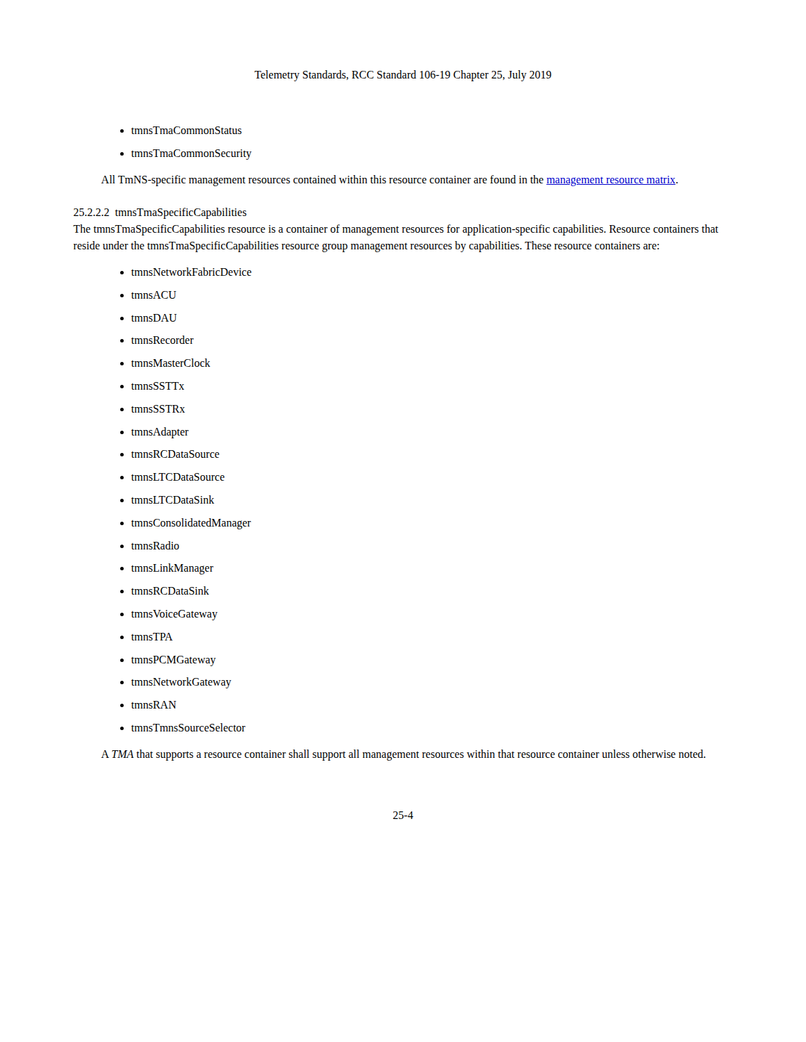Telemetry Standards, RCC Standard 106-19 Chapter 25, July 2019
tmnsTmaCommonStatus
tmnsTmaCommonSecurity
All TmNS-specific management resources contained within this resource container are found in the management resource matrix.
25.2.2.2 tmnsTmaSpecificCapabilities
The tmnsTmaSpecificCapabilities resource is a container of management resources for application-specific capabilities. Resource containers that reside under the tmnsTmaSpecificCapabilities resource group management resources by capabilities. These resource containers are:
tmnsNetworkFabricDevice
tmnsACU
tmnsDAU
tmnsRecorder
tmnsMasterClock
tmnsSSTTx
tmnsSSTRx
tmnsAdapter
tmnsRCDataSource
tmnsLTCDataSource
tmnsLTCDataSink
tmnsConsolidatedManager
tmnsRadio
tmnsLinkManager
tmnsRCDataSink
tmnsVoiceGateway
tmnsTPA
tmnsPCMGateway
tmnsNetworkGateway
tmnsRAN
tmnsTmnsSourceSelector
A TMA that supports a resource container shall support all management resources within that resource container unless otherwise noted.
25-4